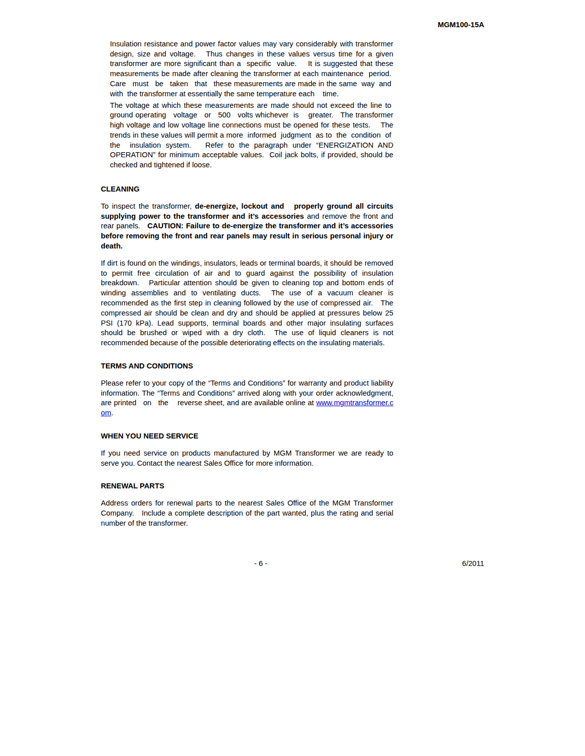MGM100-15A
Insulation resistance and power factor values may vary considerably with transformer design, size and voltage. Thus changes in these values versus time for a given transformer are more significant than a specific value. It is suggested that these measurements be made after cleaning the transformer at each maintenance period. Care must be taken that these measurements are made in the same way and with the transformer at essentially the same temperature each time.
The voltage at which these measurements are made should not exceed the line to ground operating voltage or 500 volts whichever is greater. The transformer high voltage and low voltage line connections must be opened for these tests. The trends in these values will permit a more informed judgment as to the condition of the insulation system. Refer to the paragraph under “ENERGIZATION AND OPERATION” for minimum acceptable values. Coil jack bolts, if provided, should be checked and tightened if loose.
Cleaning
To inspect the transformer, de-energize, lockout and properly ground all circuits supplying power to the transformer and it’s accessories and remove the front and rear panels. CAUTION: Failure to de-energize the transformer and it’s accessories before removing the front and rear panels may result in serious personal injury or death.
If dirt is found on the windings, insulators, leads or terminal boards, it should be removed to permit free circulation of air and to guard against the possibility of insulation breakdown. Particular attention should be given to cleaning top and bottom ends of winding assemblies and to ventilating ducts. The use of a vacuum cleaner is recommended as the first step in cleaning followed by the use of compressed air. The compressed air should be clean and dry and should be applied at pressures below 25 PSI (170 kPa). Lead supports, terminal boards and other major insulating surfaces should be brushed or wiped with a dry cloth. The use of liquid cleaners is not recommended because of the possible deteriorating effects on the insulating materials.
Terms and Conditions
Please refer to your copy of the “Terms and Conditions” for warranty and product liability information. The “Terms and Conditions” arrived along with your order acknowledgment, are printed on the reverse sheet, and are available online at www.mgmtransformer.com.
When You Need Service
If you need service on products manufactured by MGM Transformer we are ready to serve you. Contact the nearest Sales Office for more information.
Renewal Parts
Address orders for renewal parts to the nearest Sales Office of the MGM Transformer Company. Include a complete description of the part wanted, plus the rating and serial number of the transformer.
- 6 - 6/2011